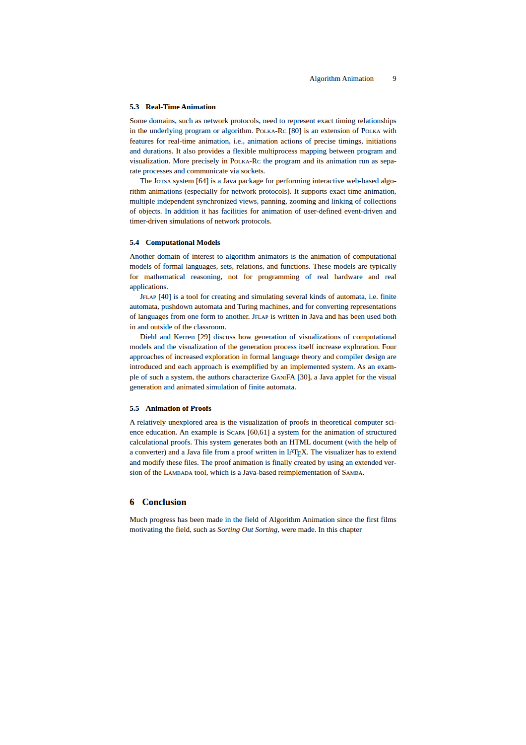Algorithm Animation9
5.3 Real-Time Animation
Some domains, such as network protocols, need to represent exact timing relationships in the underlying program or algorithm. Polka-Rc [80] is an extension of Polka with features for real-time animation, i.e., animation actions of precise timings, initiations and durations. It also provides a flexible multiprocess mapping between program and visualization. More precisely in Polka-Rc the program and its animation run as separate processes and communicate via sockets.
The Jotsa system [64] is a Java package for performing interactive web-based algorithm animations (especially for network protocols). It supports exact time animation, multiple independent synchronized views, panning, zooming and linking of collections of objects. In addition it has facilities for animation of user-defined event-driven and timer-driven simulations of network protocols.
5.4 Computational Models
Another domain of interest to algorithm animators is the animation of computational models of formal languages, sets, relations, and functions. These models are typically for mathematical reasoning, not for programming of real hardware and real applications.
Jflap [40] is a tool for creating and simulating several kinds of automata, i.e. finite automata, pushdown automata and Turing machines, and for converting representations of languages from one form to another. Jflap is written in Java and has been used both in and outside of the classroom.
Diehl and Kerren [29] discuss how generation of visualizations of computational models and the visualization of the generation process itself increase exploration. Four approaches of increased exploration in formal language theory and compiler design are introduced and each approach is exemplified by an implemented system. As an example of such a system, the authors characterize GaniFA [30], a Java applet for the visual generation and animated simulation of finite automata.
5.5 Animation of Proofs
A relatively unexplored area is the visualization of proofs in theoretical computer science education. An example is Scapa [60,61] a system for the animation of structured calculational proofs. This system generates both an HTML document (with the help of a converter) and a Java file from a proof written in LATEX. The visualizer has to extend and modify these files. The proof animation is finally created by using an extended version of the Lambada tool, which is a Java-based reimplementation of Samba.
6 Conclusion
Much progress has been made in the field of Algorithm Animation since the first films motivating the field, such as Sorting Out Sorting, were made. In this chapter